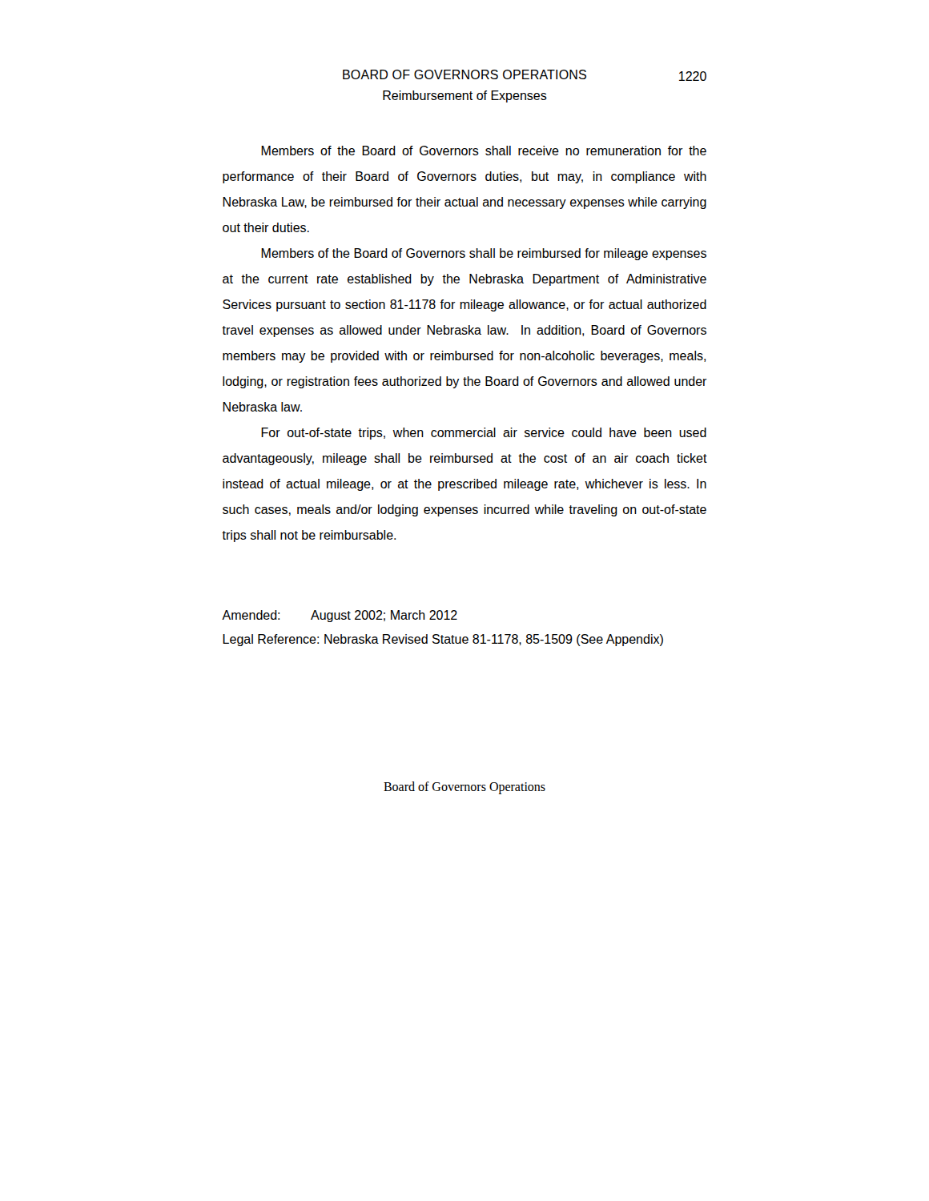1220
BOARD OF GOVERNORS OPERATIONS
Reimbursement of Expenses
Members of the Board of Governors shall receive no remuneration for the performance of their Board of Governors duties, but may, in compliance with Nebraska Law, be reimbursed for their actual and necessary expenses while carrying out their duties.
Members of the Board of Governors shall be reimbursed for mileage expenses at the current rate established by the Nebraska Department of Administrative Services pursuant to section 81-1178 for mileage allowance, or for actual authorized travel expenses as allowed under Nebraska law. In addition, Board of Governors members may be provided with or reimbursed for non-alcoholic beverages, meals, lodging, or registration fees authorized by the Board of Governors and allowed under Nebraska law.
For out-of-state trips, when commercial air service could have been used advantageously, mileage shall be reimbursed at the cost of an air coach ticket instead of actual mileage, or at the prescribed mileage rate, whichever is less. In such cases, meals and/or lodging expenses incurred while traveling on out-of-state trips shall not be reimbursable.
Amended: August 2002; March 2012
Legal Reference: Nebraska Revised Statue 81-1178, 85-1509 (See Appendix)
Board of Governors Operations